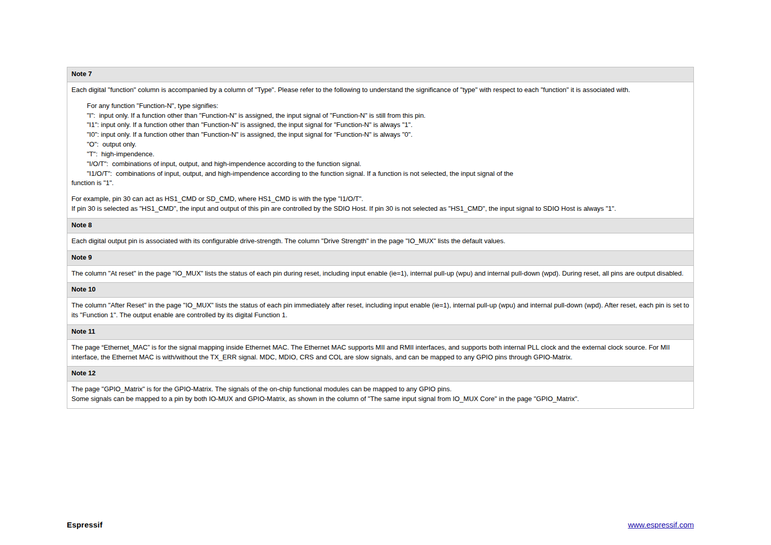| Note 7 |
| Each digital "function" column is accompanied by a column of "Type". Please refer to the following to understand the significance of "type" with respect to each "function" it is associated with. For any function "Function-N", type signifies: "I": input only. If a function other than "Function-N" is assigned, the input signal of "Function-N" is still from this pin. "I1": input only. If a function other than "Function-N" is assigned, the input signal for "Function-N" is always "1". "I0": input only. If a function other than "Function-N" is assigned, the input signal for "Function-N" is always "0". "O": output only. "T": high-impendence. "I/O/T": combinations of input, output, and high-impendence according to the function signal. "I1/O/T": combinations of input, output, and high-impendence according to the function signal. If a function is not selected, the input signal of the function is "1". For example, pin 30 can act as HS1_CMD or SD_CMD, where HS1_CMD is with the type "I1/O/T". If pin 30 is selected as "HS1_CMD", the input and output of this pin are controlled by the SDIO Host. If pin 30 is not selected as "HS1_CMD", the input signal to SDIO Host is always "1". |
| Note 8 |
| Each digital output pin is associated with its configurable drive-strength. The column "Drive Strength" in the page "IO_MUX" lists the default values. |
| Note 9 |
| The column "At reset" in the page "IO_MUX" lists the status of each pin during reset, including input enable (ie=1), internal pull-up (wpu) and internal pull-down (wpd). During reset, all pins are output disabled. |
| Note 10 |
| The column "After Reset" in the page "IO_MUX" lists the status of each pin immediately after reset, including input enable (ie=1), internal pull-up (wpu) and internal pull-down (wpd). After reset, each pin is set to its "Function 1". The output enable are controlled by its digital Function 1. |
| Note 11 |
| The page “Ethernet_MAC” is for the signal mapping inside Ethernet MAC. The Ethernet MAC supports MII and RMII interfaces, and supports both internal PLL clock and the external clock source. For MII interface, the Ethernet MAC is with/without the TX_ERR signal. MDC, MDIO, CRS and COL are slow signals, and can be mapped to any GPIO pins through GPIO-Matrix. |
| Note 12 |
| The page "GPIO_Matrix" is for the GPIO-Matrix. The signals of the on-chip functional modules can be mapped to any GPIO pins. Some signals can be mapped to a pin by both IO-MUX and GPIO-Matrix, as shown in the column of "The same input signal from IO_MUX Core" in the page "GPIO_Matrix". |
Espressif www.espressif.com